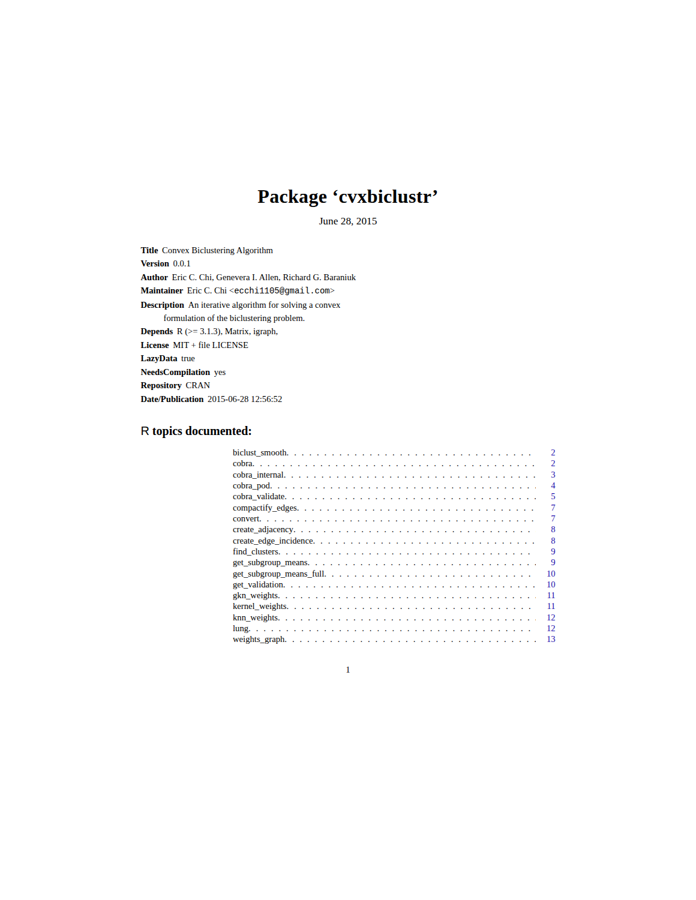Package ‘cvxbiclustr’
June 28, 2015
Title
Convex Biclustering Algorithm
Version
0.0.1
Author
Eric C. Chi, Genevera I. Allen, Richard G. Baraniuk
Maintainer
Eric C. Chi <ecchi1105@gmail.com>
Description
An iterative algorithm for solving a convex
formulation of the biclustering problem.
Depends
R (>= 3.1.3), Matrix, igraph,
License
MIT + file LICENSE
LazyData
true
NeedsCompilation
yes
Repository
CRAN
Date/Publication
2015-06-28 12:56:52
R topics documented:
biclust_smooth 2. . . . . . . . . . . . . . . . . . . . . . . . . . . . . . . . . . . . . . . . . . . . .
cobra 2. . . . . . . . . . . . . . . . . . . . . . . . . . . . . . . . . . . . . . . . . . . . . . . . . . .
cobra_internal 3. . . . . . . . . . . . . . . . . . . . . . . . . . . . . . . . . . . . . . . . . . . .
cobra_pod 4. . . . . . . . . . . . . . . . . . . . . . . . . . . . . . . . . . . . . . . . . . . . . . .
cobra_validate 5. . . . . . . . . . . . . . . . . . . . . . . . . . . . . . . . . . . . . . . . . . . .
compactify_edges 7. . . . . . . . . . . . . . . . . . . . . . . . . . . . . . . . . . . . . . . . .
convert 7. . . . . . . . . . . . . . . . . . . . . . . . . . . . . . . . . . . . . . . . . . . . . . . . . .
create_adjacency 8. . . . . . . . . . . . . . . . . . . . . . . . . . . . . . . . . . . . . . . . . .
create_edge_incidence 8. . . . . . . . . . . . . . . . . . . . . . . . . . . . . . . . . . . . .
find_clusters 9. . . . . . . . . . . . . . . . . . . . . . . . . . . . . . . . . . . . . . . . . . . . .
get_subgroup_means 9. . . . . . . . . . . . . . . . . . . . . . . . . . . . . . . . . . . . . .
get_subgroup_means_full 10. . . . . . . . . . . . . . . . . . . . . . . . . . . . . . . . . . .
get_validation 10. . . . . . . . . . . . . . . . . . . . . . . . . . . . . . . . . . . . . . . . . . . .
gkn_weights 11. . . . . . . . . . . . . . . . . . . . . . . . . . . . . . . . . . . . . . . . . . . . .
kernel_weights 11. . . . . . . . . . . . . . . . . . . . . . . . . . . . . . . . . . . . . . . . . . .
knn_weights 12. . . . . . . . . . . . . . . . . . . . . . . . . . . . . . . . . . . . . . . . . . . . .
lung 12. . . . . . . . . . . . . . . . . . . . . . . . . . . . . . . . . . . . . . . . . . . . . . . . . . . .
weights_graph 13. . . . . . . . . . . . . . . . . . . . . . . . . . . . . . . . . . . . . . . . . . .
1